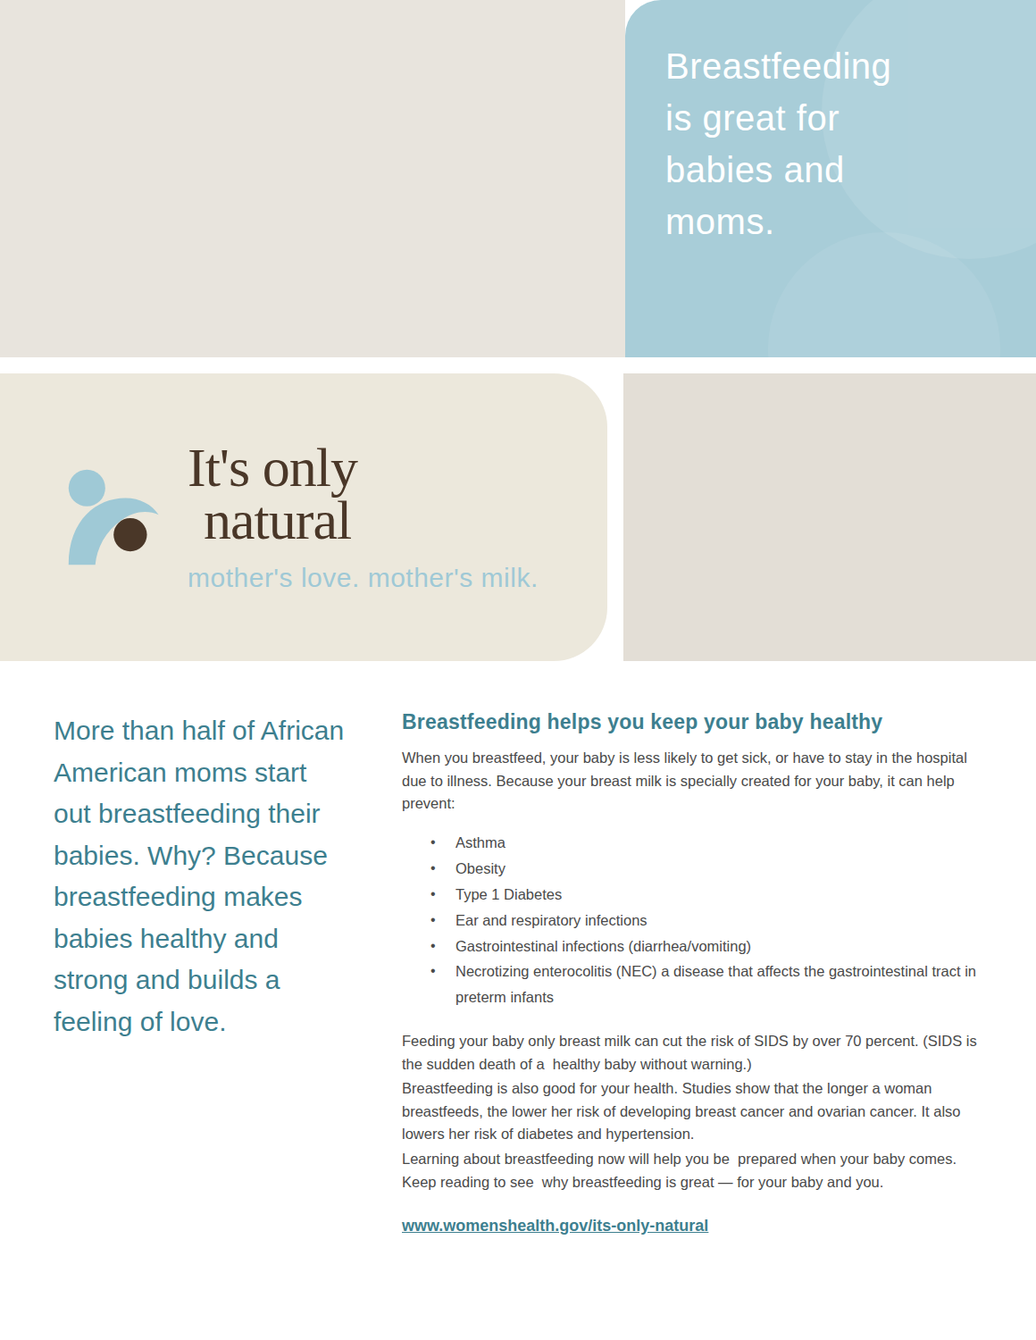Breastfeeding
is great for
babies and
moms.
It's onlynatural
mother's love. mother's milk.
More than half of African American moms start out breastfeeding their babies. Why? Because breastfeeding makes babies healthy and strong and builds a feeling of love.
Breastfeeding helps you keep your baby healthy
When you breastfeed, your baby is less likely to get sick, or have to stay in the hospital due to illness. Because your breast milk is specially created for your baby, it can help prevent:
Asthma
Obesity
Type 1 Diabetes
Ear and respiratory infections
Gastrointestinal infections (diarrhea/vomiting)
Necrotizing enterocolitis (NEC) a disease that affects the gastrointestinal tract in preterm infants
Feeding your baby only breast milk can cut the risk of SIDS by over 70 percent. (SIDS is the sudden death of a healthy baby without warning.)
Breastfeeding is also good for your health. Studies show that the longer a woman breastfeeds, the lower her risk of developing breast cancer and ovarian cancer. It also lowers her risk of diabetes and hypertension.
Learning about breastfeeding now will help you be prepared when your baby comes. Keep reading to see why breastfeeding is great — for your baby and you.
www.womenshealth.gov/its-only-natural